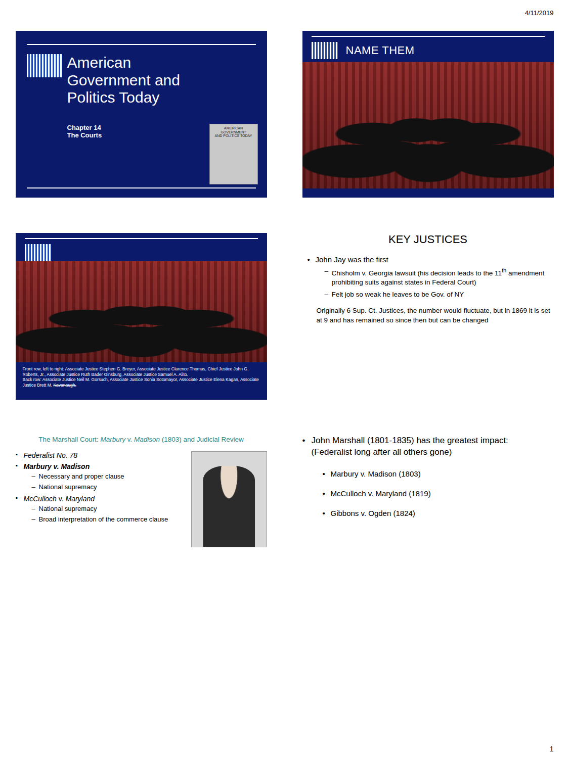4/11/2019
American
Government and
Politics Today
Chapter 14
The Courts
AMERICAN GOVERNMENT
AND POLITICS TODAY
NAME THEM
Front row, left to right: Associate Justice Stephen G. Breyer, Associate Justice Clarence Thomas, Chief Justice John G. Roberts, Jr., Associate Justice Ruth Bader Ginsburg, Associate Justice Samuel A. Alito.
Back row: Associate Justice Neil M. Gorsuch, Associate Justice Sonia Sotomayor, Associate Justice Elena Kagan, Associate Justice Brett M. Kavanaugh.
KEY JUSTICES
John Jay was the first
Chisholm v. Georgia lawsuit (his decision leads to the 11th amendment prohibiting suits against states in Federal Court)
Felt job so weak he leaves to be Gov. of NY
Originally 6 Sup. Ct. Justices, the number would fluctuate, but in 1869 it is set at 9 and has remained so since then but can be changed
The Marshall Court: Marbury v. Madison (1803) and Judicial Review
Federalist No. 78
Marbury v. Madison
Necessary and proper clause
National supremacy
McCulloch v. Maryland
National supremacy
Broad interpretation of the commerce clause
John Marshall (1801-1835) has the greatest impact: (Federalist long after all others gone)
Marbury v. Madison (1803)
McCulloch v. Maryland (1819)
Gibbons v. Ogden (1824)
1